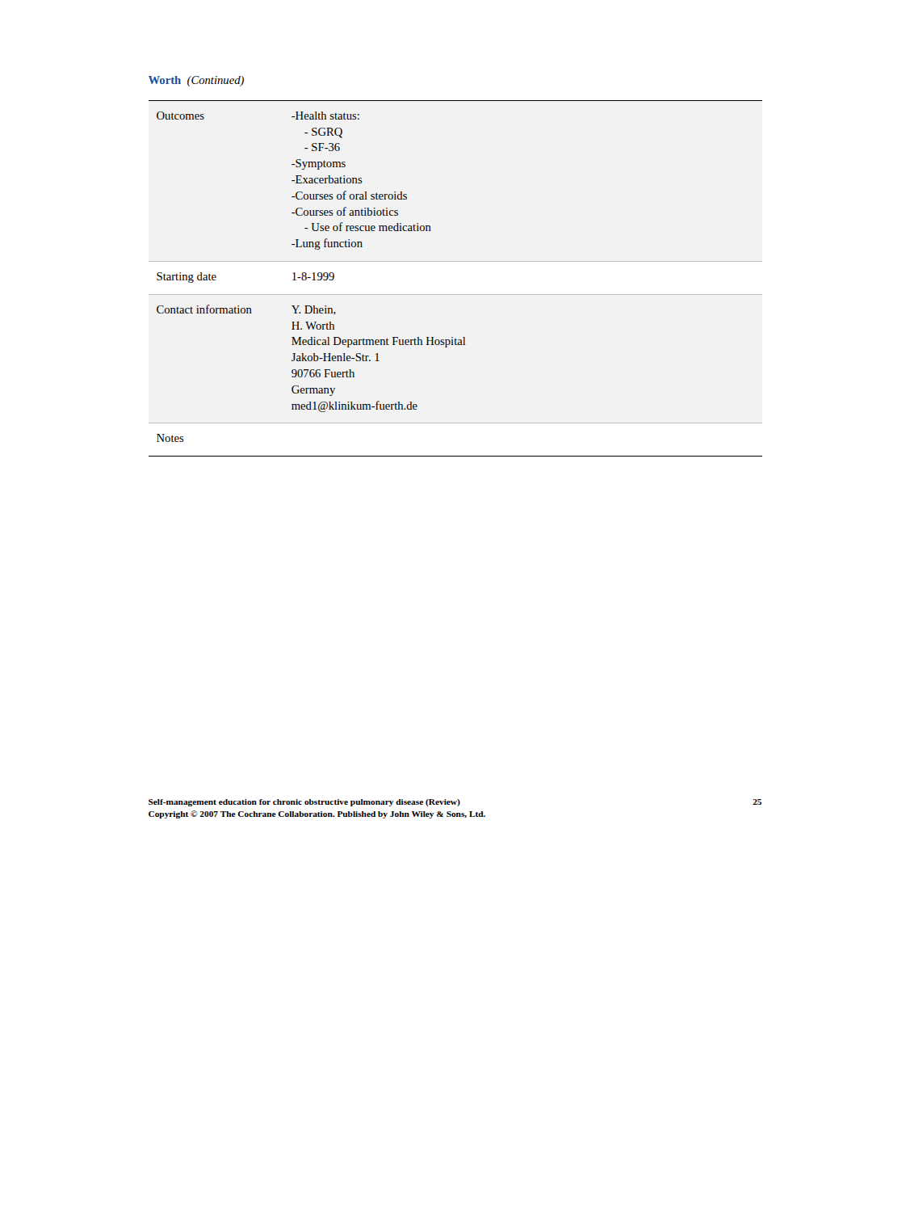Worth (Continued)
| Outcomes | -Health status: - SGRQ - SF-36 -Symptoms -Exacerbations -Courses of oral steroids -Courses of antibiotics - Use of rescue medication -Lung function |
| Starting date | 1-8-1999 |
| Contact information | Y. Dhein, H. Worth Medical Department Fuerth Hospital Jakob-Henle-Str. 1 90766 Fuerth Germany med1@klinikum-fuerth.de |
| Notes | |
Self-management education for chronic obstructive pulmonary disease (Review)25
Copyright © 2007 The Cochrane Collaboration. Published by John Wiley & Sons, Ltd.